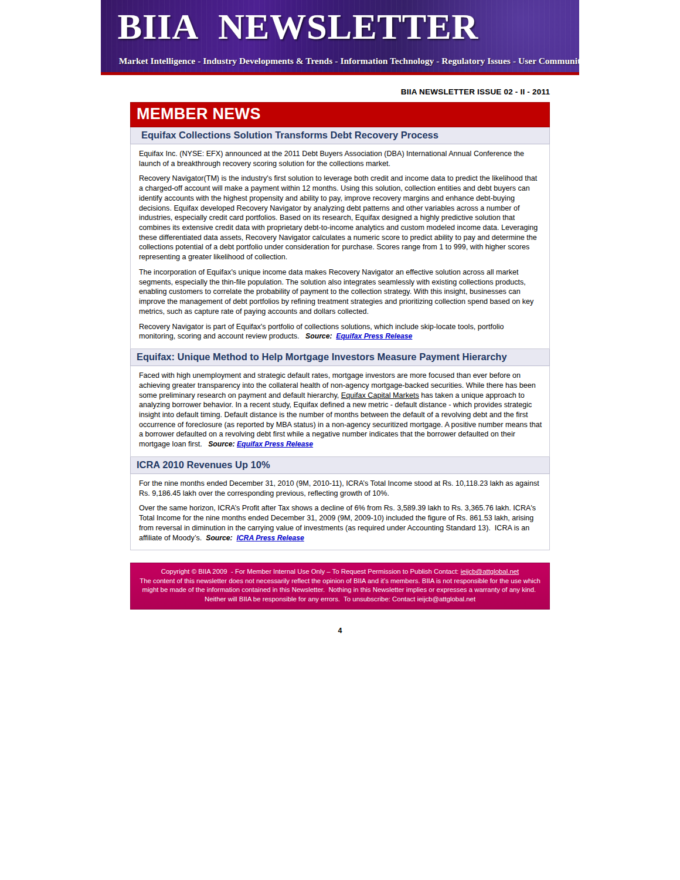BIIA NEWSLETTER
Market Intelligence-Industry Developments & Trends-Information Technology-Regulatory Issues-User Community
BIIA NEWSLETTER ISSUE 02 - II - 2011
MEMBER NEWS
Equifax Collections Solution Transforms Debt Recovery Process
Equifax Inc. (NYSE: EFX) announced at the 2011 Debt Buyers Association (DBA) International Annual Conference the launch of a breakthrough recovery scoring solution for the collections market.
Recovery Navigator(TM) is the industry's first solution to leverage both credit and income data to predict the likelihood that a charged-off account will make a payment within 12 months. Using this solution, collection entities and debt buyers can identify accounts with the highest propensity and ability to pay, improve recovery margins and enhance debt-buying decisions. Equifax developed Recovery Navigator by analyzing debt patterns and other variables across a number of industries, especially credit card portfolios. Based on its research, Equifax designed a highly predictive solution that combines its extensive credit data with proprietary debt-to-income analytics and custom modeled income data. Leveraging these differentiated data assets, Recovery Navigator calculates a numeric score to predict ability to pay and determine the collections potential of a debt portfolio under consideration for purchase. Scores range from 1 to 999, with higher scores representing a greater likelihood of collection.
The incorporation of Equifax's unique income data makes Recovery Navigator an effective solution across all market segments, especially the thin-file population. The solution also integrates seamlessly with existing collections products, enabling customers to correlate the probability of payment to the collection strategy. With this insight, businesses can improve the management of debt portfolios by refining treatment strategies and prioritizing collection spend based on key metrics, such as capture rate of paying accounts and dollars collected.
Recovery Navigator is part of Equifax's portfolio of collections solutions, which include skip-locate tools, portfolio monitoring, scoring and account review products. Source: Equifax Press Release
Equifax: Unique Method to Help Mortgage Investors Measure Payment Hierarchy
Faced with high unemployment and strategic default rates, mortgage investors are more focused than ever before on achieving greater transparency into the collateral health of non-agency mortgage-backed securities. While there has been some preliminary research on payment and default hierarchy, Equifax Capital Markets has taken a unique approach to analyzing borrower behavior. In a recent study, Equifax defined a new metric - default distance - which provides strategic insight into default timing. Default distance is the number of months between the default of a revolving debt and the first occurrence of foreclosure (as reported by MBA status) in a non-agency securitized mortgage. A positive number means that a borrower defaulted on a revolving debt first while a negative number indicates that the borrower defaulted on their mortgage loan first. Source: Equifax Press Release
ICRA 2010 Revenues Up 10%
For the nine months ended December 31, 2010 (9M, 2010-11), ICRA’s Total Income stood at Rs. 10,118.23 lakh as against Rs. 9,186.45 lakh over the corresponding previous, reflecting growth of 10%.
Over the same horizon, ICRA’s Profit after Tax shows a decline of 6% from Rs. 3,589.39 lakh to Rs. 3,365.76 lakh. ICRA's Total Income for the nine months ended December 31, 2009 (9M, 2009-10) included the figure of Rs. 861.53 lakh, arising from reversal in diminution in the carrying value of investments (as required under Accounting Standard 13). ICRA is an affiliate of Moody’s. Source: ICRA Press Release
Copyright © BIIA 2009 - For Member Internal Use Only – To Request Permission to Publish Contact: ieijcb@attglobal.net
The content of this newsletter does not necessarily reflect the opinion of BIIA and it’s members. BIIA is not responsible for the use which might be made of the information contained in this Newsletter. Nothing in this Newsletter implies or expresses a warranty of any kind. Neither will BIIA be responsible for any errors. To unsubscribe: Contact ieijcb@attglobal.net
4